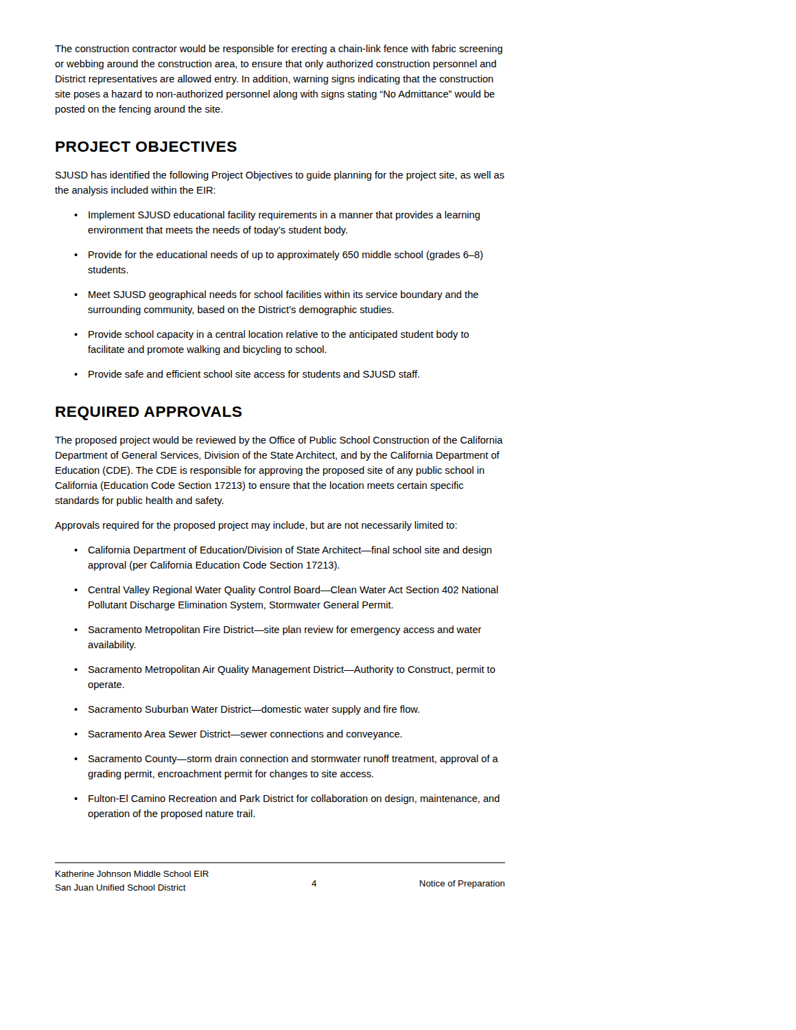The construction contractor would be responsible for erecting a chain-link fence with fabric screening or webbing around the construction area, to ensure that only authorized construction personnel and District representatives are allowed entry. In addition, warning signs indicating that the construction site poses a hazard to non-authorized personnel along with signs stating “No Admittance” would be posted on the fencing around the site.
PROJECT OBJECTIVES
SJUSD has identified the following Project Objectives to guide planning for the project site, as well as the analysis included within the EIR:
Implement SJUSD educational facility requirements in a manner that provides a learning environment that meets the needs of today’s student body.
Provide for the educational needs of up to approximately 650 middle school (grades 6–8) students.
Meet SJUSD geographical needs for school facilities within its service boundary and the surrounding community, based on the District’s demographic studies.
Provide school capacity in a central location relative to the anticipated student body to facilitate and promote walking and bicycling to school.
Provide safe and efficient school site access for students and SJUSD staff.
REQUIRED APPROVALS
The proposed project would be reviewed by the Office of Public School Construction of the California Department of General Services, Division of the State Architect, and by the California Department of Education (CDE). The CDE is responsible for approving the proposed site of any public school in California (Education Code Section 17213) to ensure that the location meets certain specific standards for public health and safety.
Approvals required for the proposed project may include, but are not necessarily limited to:
California Department of Education/Division of State Architect—final school site and design approval (per California Education Code Section 17213).
Central Valley Regional Water Quality Control Board—Clean Water Act Section 402 National Pollutant Discharge Elimination System, Stormwater General Permit.
Sacramento Metropolitan Fire District—site plan review for emergency access and water availability.
Sacramento Metropolitan Air Quality Management District—Authority to Construct, permit to operate.
Sacramento Suburban Water District—domestic water supply and fire flow.
Sacramento Area Sewer District—sewer connections and conveyance.
Sacramento County—storm drain connection and stormwater runoff treatment, approval of a grading permit, encroachment permit for changes to site access.
Fulton-El Camino Recreation and Park District for collaboration on design, maintenance, and operation of the proposed nature trail.
Katherine Johnson Middle School EIR
San Juan Unified School District
4
Notice of Preparation